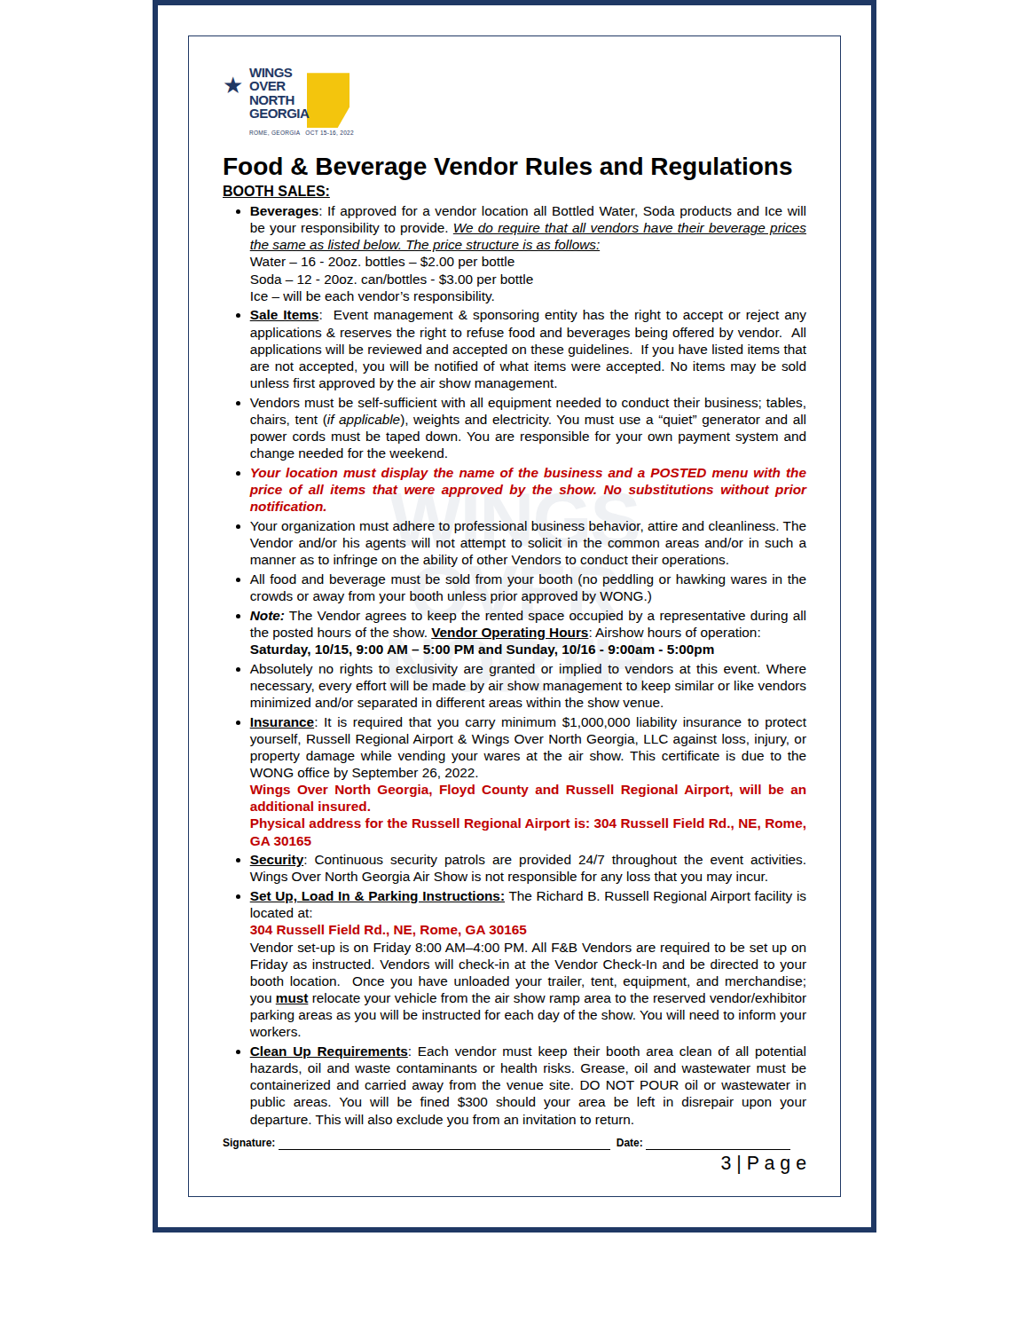WINGS
OVER
NORTH
★
WINGS OVER NORTH GEORGIA
ROME, GEORGIA OCT 15-16, 2022
Food & Beverage Vendor Rules and Regulations
BOOTH SALES:
Beverages: If approved for a vendor location all Bottled Water, Soda products and Ice will be your responsibility to provide. We do require that all vendors have their beverage prices the same as listed below. The price structure is as follows:
Water – 16 - 20oz. bottles – $2.00 per bottle
Soda – 12 - 20oz. can/bottles - $3.00 per bottle
Ice – will be each vendor’s responsibility.
Sale Items: Event management & sponsoring entity has the right to accept or reject any applications & reserves the right to refuse food and beverages being offered by vendor. All applications will be reviewed and accepted on these guidelines. If you have listed items that are not accepted, you will be notified of what items were accepted. No items may be sold unless first approved by the air show management.
Vendors must be self-sufficient with all equipment needed to conduct their business; tables, chairs, tent (if applicable), weights and electricity. You must use a “quiet” generator and all power cords must be taped down. You are responsible for your own payment system and change needed for the weekend.
Your location must display the name of the business and a POSTED menu with the price of all items that were approved by the show. No substitutions without prior notification.
Your organization must adhere to professional business behavior, attire and cleanliness. The Vendor and/or his agents will not attempt to solicit in the common areas and/or in such a manner as to infringe on the ability of other Vendors to conduct their operations.
All food and beverage must be sold from your booth (no peddling or hawking wares in the crowds or away from your booth unless prior approved by WONG.)
Note: The Vendor agrees to keep the rented space occupied by a representative during all the posted hours of the show. Vendor Operating Hours: Airshow hours of operation:
Saturday, 10/15, 9:00 AM – 5:00 PM and Sunday, 10/16 - 9:00am - 5:00pm
Absolutely no rights to exclusivity are granted or implied to vendors at this event. Where necessary, every effort will be made by air show management to keep similar or like vendors minimized and/or separated in different areas within the show venue.
Insurance: It is required that you carry minimum $1,000,000 liability insurance to protect yourself, Russell Regional Airport & Wings Over North Georgia, LLC against loss, injury, or property damage while vending your wares at the air show. This certificate is due to the WONG office by September 26, 2022.
Wings Over North Georgia, Floyd County and Russell Regional Airport, will be an additional insured.
Physical address for the Russell Regional Airport is: 304 Russell Field Rd., NE, Rome, GA 30165
Security: Continuous security patrols are provided 24/7 throughout the event activities. Wings Over North Georgia Air Show is not responsible for any loss that you may incur.
Set Up, Load In & Parking Instructions: The Richard B. Russell Regional Airport facility is located at:
304 Russell Field Rd., NE, Rome, GA 30165
Vendor set-up is on Friday 8:00 AM–4:00 PM. All F&B Vendors are required to be set up on Friday as instructed. Vendors will check-in at the Vendor Check-In and be directed to your booth location. Once you have unloaded your trailer, tent, equipment, and merchandise; you must relocate your vehicle from the air show ramp area to the reserved vendor/exhibitor parking areas as you will be instructed for each day of the show. You will need to inform your workers.
Clean Up Requirements: Each vendor must keep their booth area clean of all potential hazards, oil and waste contaminants or health risks. Grease, oil and wastewater must be containerized and carried away from the venue site. DO NOT POUR oil or wastewater in public areas. You will be fined $300 should your area be left in disrepair upon your departure. This will also exclude you from an invitation to return.
Signature: Date:
3 | P a g e